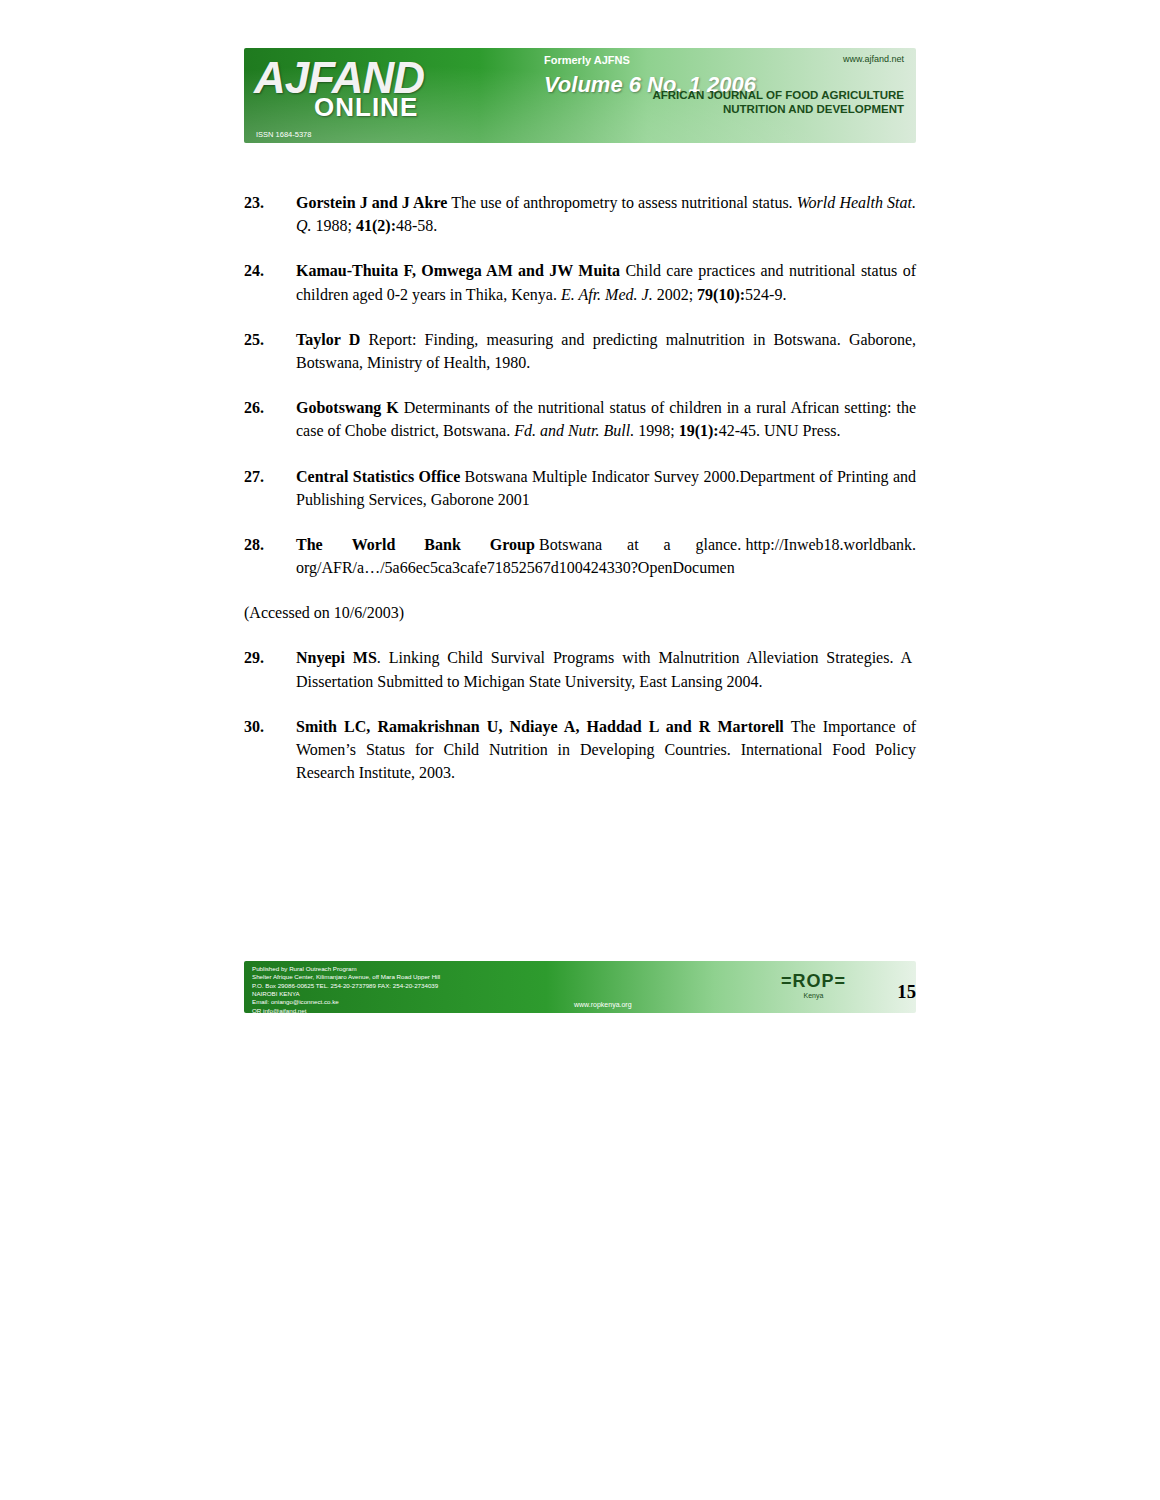AJFANDONLINE
ISSN 1684-5378
Formerly AJFNS
Volume 6 No. 1 2006
www.ajfand.net
AFRICAN JOURNAL OF FOOD AGRICULTURE
NUTRITION AND DEVELOPMENT
23. Gorstein J and J Akre The use of anthropometry to assess nutritional status. World Health Stat. Q. 1988; 41(2): 48-58.
24. Kamau-Thuita F, Omwega AM and JW Muita Child care practices and nutritional status of children aged 0-2 years in Thika, Kenya. E. Afr. Med. J. 2002; 79(10): 524-9.
25. Taylor D Report: Finding, measuring and predicting malnutrition in Botswana. Gaborone, Botswana, Ministry of Health, 1980.
26. Gobotswang K Determinants of the nutritional status of children in a rural African setting: the case of Chobe district, Botswana. Fd. and Nutr. Bull. 1998; 19(1): 42-45. UNU Press.
27. Central Statistics Office Botswana Multiple Indicator Survey 2000.Department of Printing and Publishing Services, Gaborone 2001
28. The World Bank Group Botswana at a glance. http://Inweb18.worldbank.org/AFR/a…/5a66ec5ca3cafe71852567d100424330?OpenDocumen
(Accessed on 10/6/2003)
29. Nnyepi MS. Linking Child Survival Programs with Malnutrition Alleviation Strategies. A Dissertation Submitted to Michigan State University, East Lansing 2004.
30. Smith LC, Ramakrishnan U, Ndiaye A, Haddad L and R Martorell The Importance of Women’s Status for Child Nutrition in Developing Countries. International Food Policy Research Institute, 2003.
Published by Rural Outreach Program
Shelter Afrique Center, Kilimanjaro Avenue, off Mara Road Upper Hill
P.O. Box 29086-00625 TEL. 254-20-2737989 FAX: 254-20-2734039
NAIROBI KENYA
Email: oniango@iconnect.co.ke
OR info@ajfand.net
www.ropkenya.org
=ROP=Kenya
15